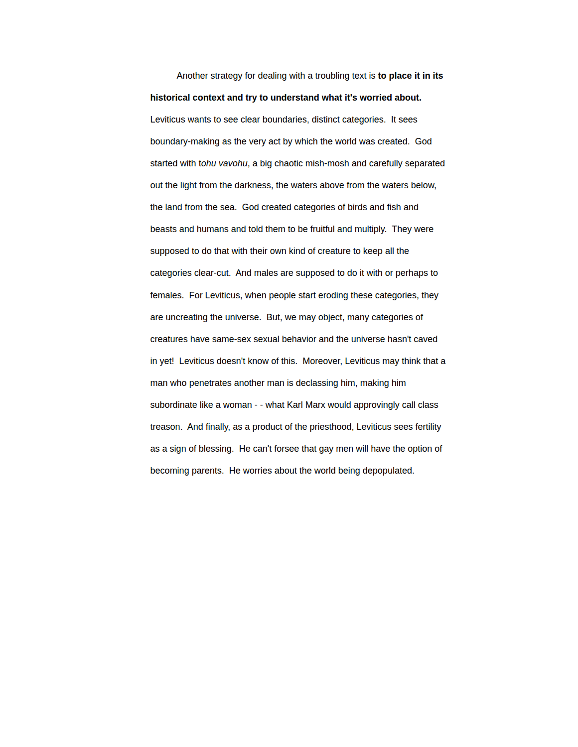Another strategy for dealing with a troubling text is to place it in its historical context and try to understand what it's worried about. Leviticus wants to see clear boundaries, distinct categories. It sees boundary-making as the very act by which the world was created. God started with tohu vavohu, a big chaotic mish-mosh and carefully separated out the light from the darkness, the waters above from the waters below, the land from the sea. God created categories of birds and fish and beasts and humans and told them to be fruitful and multiply. They were supposed to do that with their own kind of creature to keep all the categories clear-cut. And males are supposed to do it with or perhaps to females. For Leviticus, when people start eroding these categories, they are uncreating the universe. But, we may object, many categories of creatures have same-sex sexual behavior and the universe hasn't caved in yet! Leviticus doesn't know of this. Moreover, Leviticus may think that a man who penetrates another man is declassing him, making him subordinate like a woman - - what Karl Marx would approvingly call class treason. And finally, as a product of the priesthood, Leviticus sees fertility as a sign of blessing. He can't forsee that gay men will have the option of becoming parents. He worries about the world being depopulated.